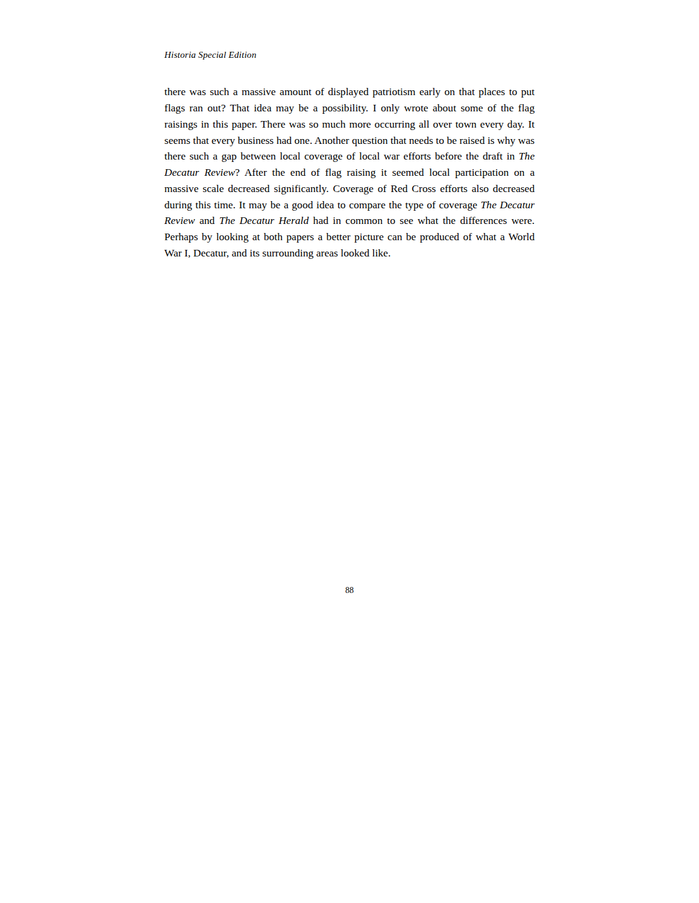Historia Special Edition
there was such a massive amount of displayed patriotism early on that places to put flags ran out? That idea may be a possibility. I only wrote about some of the flag raisings in this paper. There was so much more occurring all over town every day. It seems that every business had one. Another question that needs to be raised is why was there such a gap between local coverage of local war efforts before the draft in The Decatur Review? After the end of flag raising it seemed local participation on a massive scale decreased significantly. Coverage of Red Cross efforts also decreased during this time. It may be a good idea to compare the type of coverage The Decatur Review and The Decatur Herald had in common to see what the differences were. Perhaps by looking at both papers a better picture can be produced of what a World War I, Decatur, and its surrounding areas looked like.
88